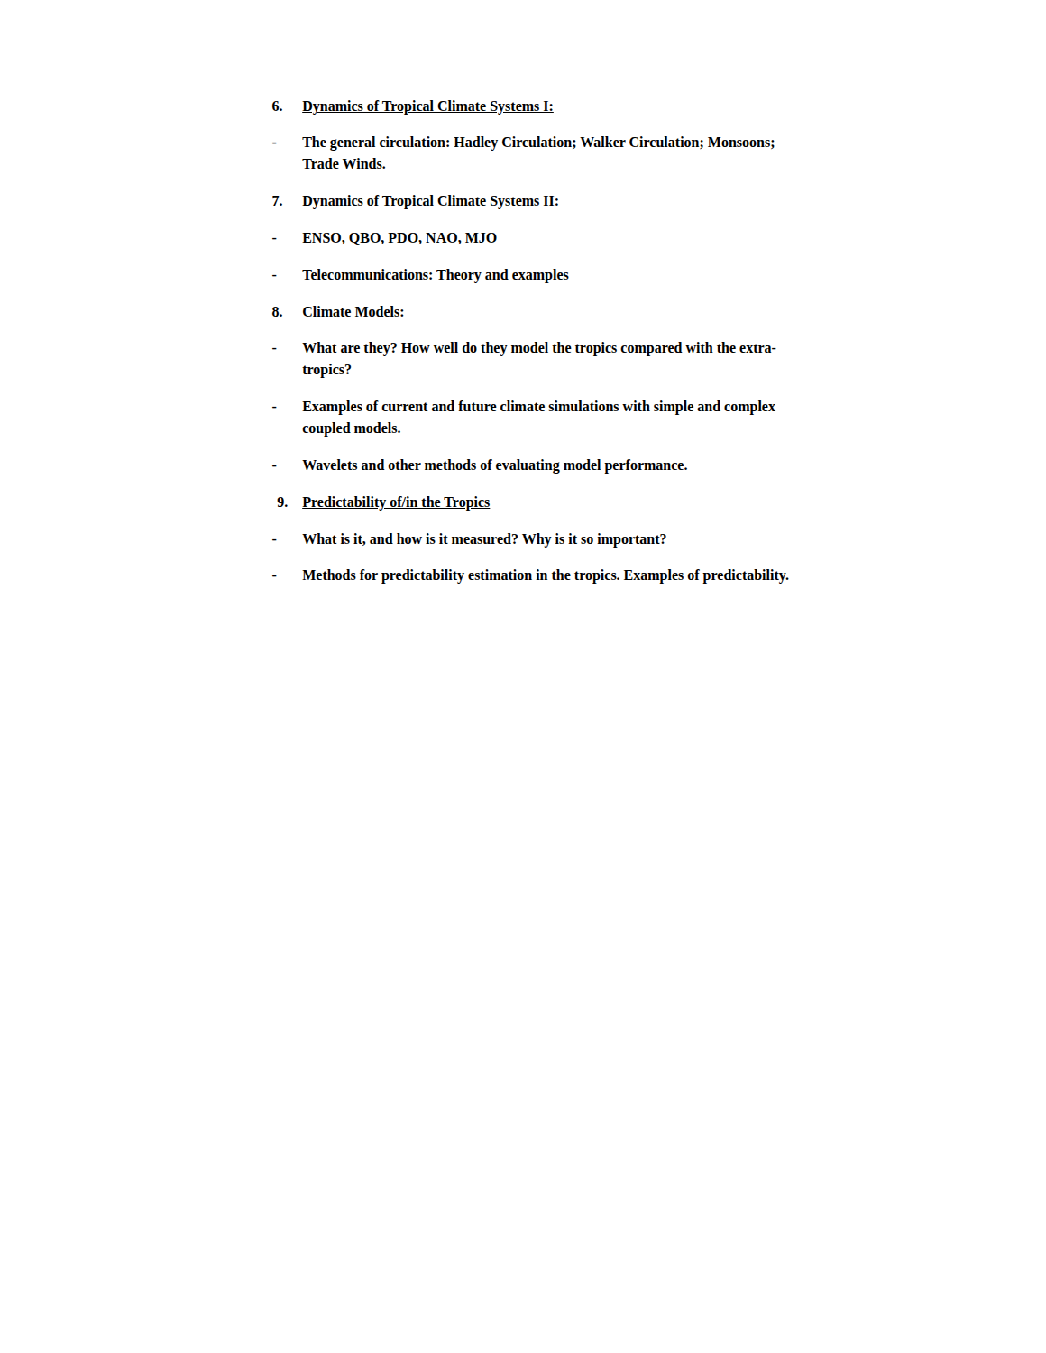6. Dynamics of Tropical Climate Systems I:
-The general circulation: Hadley Circulation; Walker Circulation; Monsoons; Trade Winds.
7. Dynamics of Tropical Climate Systems II:
-ENSO, QBO, PDO, NAO, MJO
-Telecommunications: Theory and examples
8. Climate Models:
-What are they? How well do they model the tropics compared with the extra-tropics?
-Examples of current and future climate simulations with simple and complex coupled models.
-Wavelets and other methods of evaluating model performance.
9. Predictability of/in the Tropics
-What is it, and how is it measured? Why is it so important?
-Methods for predictability estimation in the tropics. Examples of predictability.